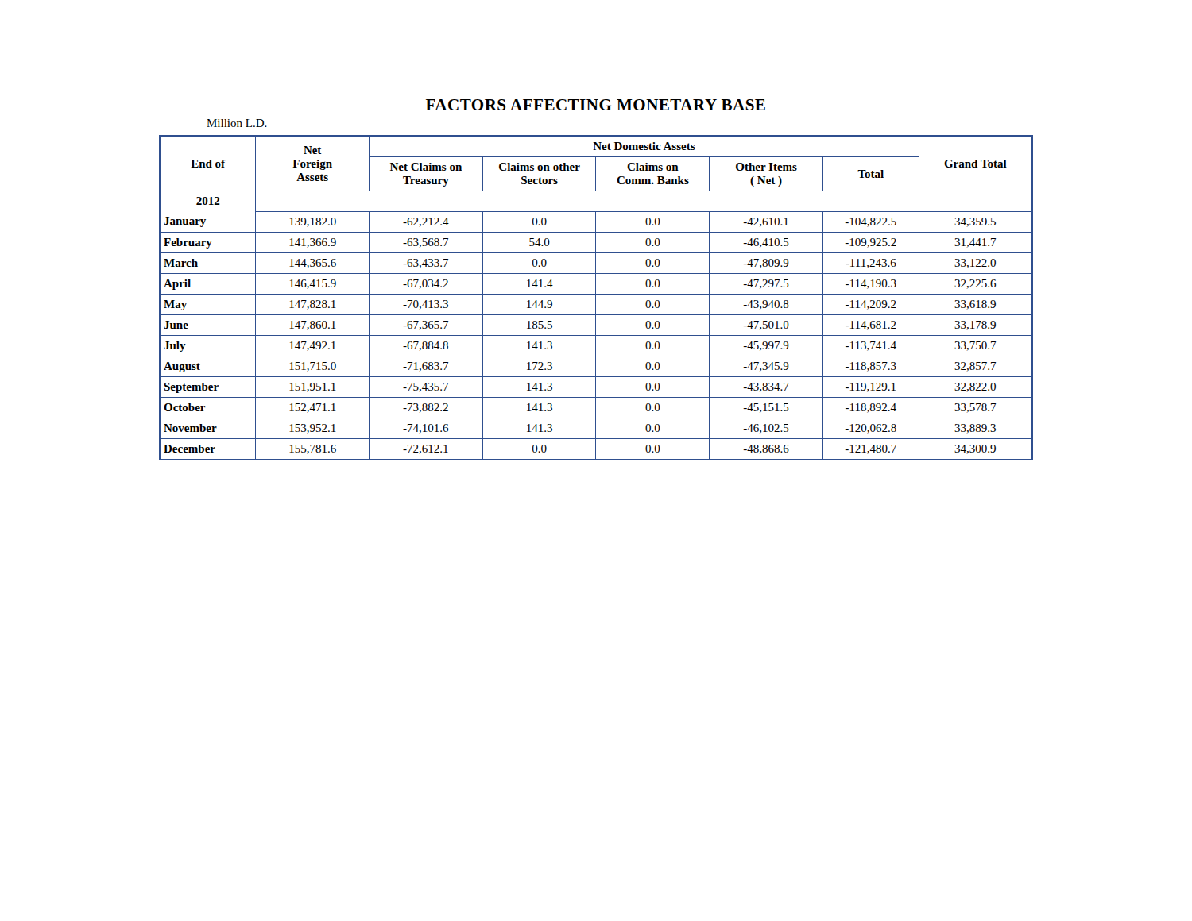FACTORS AFFECTING MONETARY BASE
Million L.D.
| End of | Net Foreign Assets | Net Domestic Assets | Grand Total |
| --- | --- | --- | --- |
| Net Claims on Treasury | Claims on other Sectors | Claims on Comm. Banks | Other Items ( Net ) | Total |
| 2012 | | | | | | | |
| January | 139,182.0 | -62,212.4 | 0.0 | 0.0 | -42,610.1 | -104,822.5 | 34,359.5 |
| February | 141,366.9 | -63,568.7 | 54.0 | 0.0 | -46,410.5 | -109,925.2 | 31,441.7 |
| March | 144,365.6 | -63,433.7 | 0.0 | 0.0 | -47,809.9 | -111,243.6 | 33,122.0 |
| April | 146,415.9 | -67,034.2 | 141.4 | 0.0 | -47,297.5 | -114,190.3 | 32,225.6 |
| May | 147,828.1 | -70,413.3 | 144.9 | 0.0 | -43,940.8 | -114,209.2 | 33,618.9 |
| June | 147,860.1 | -67,365.7 | 185.5 | 0.0 | -47,501.0 | -114,681.2 | 33,178.9 |
| July | 147,492.1 | -67,884.8 | 141.3 | 0.0 | -45,997.9 | -113,741.4 | 33,750.7 |
| August | 151,715.0 | -71,683.7 | 172.3 | 0.0 | -47,345.9 | -118,857.3 | 32,857.7 |
| September | 151,951.1 | -75,435.7 | 141.3 | 0.0 | -43,834.7 | -119,129.1 | 32,822.0 |
| October | 152,471.1 | -73,882.2 | 141.3 | 0.0 | -45,151.5 | -118,892.4 | 33,578.7 |
| November | 153,952.1 | -74,101.6 | 141.3 | 0.0 | -46,102.5 | -120,062.8 | 33,889.3 |
| December | 155,781.6 | -72,612.1 | 0.0 | 0.0 | -48,868.6 | -121,480.7 | 34,300.9 |